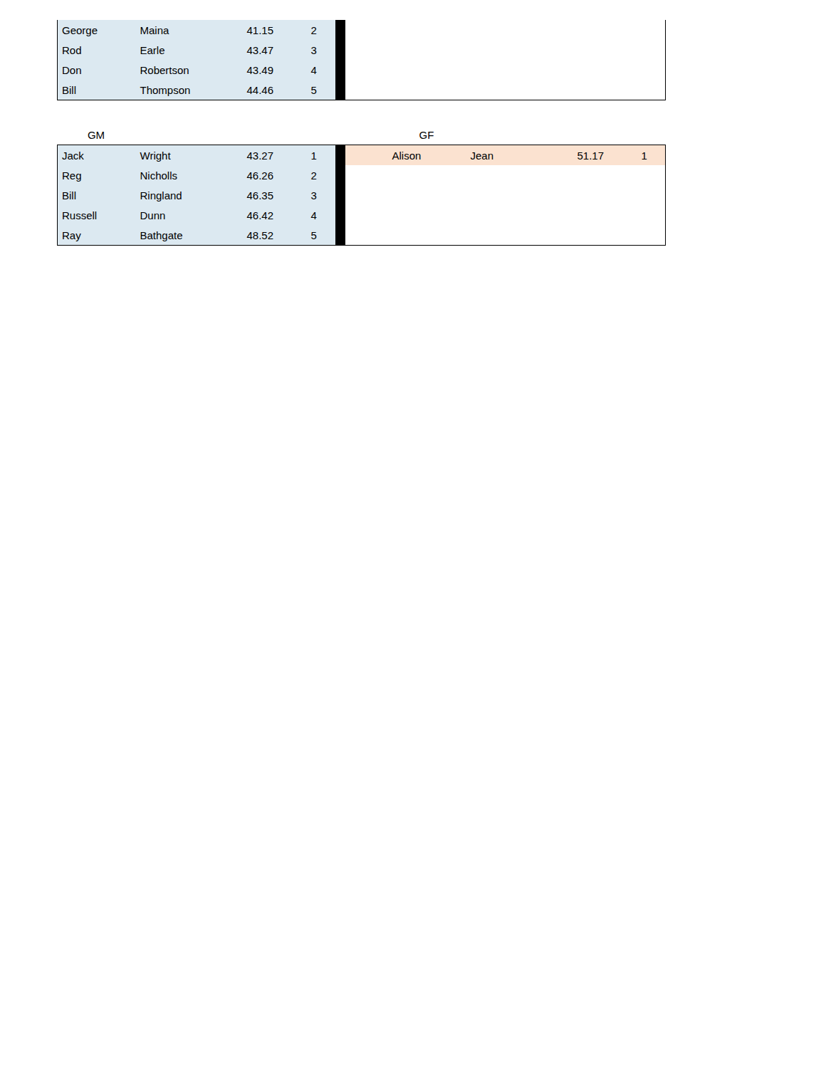| George | Maina | 41.15 | 2 | | | | | | |
| Rod | Earle | 43.47 | 3 | | | | | | |
| Don | Robertson | 43.49 | 4 | | | | | | |
| Bill | Thompson | 44.46 | 5 | | | | | | |
| GM | | | | | | GF | | | |
| Jack | Wright | 43.27 | 1 | | | Alison | Jean | 51.17 | 1 |
| Reg | Nicholls | 46.26 | 2 | | | | | | |
| Bill | Ringland | 46.35 | 3 | | | | | | |
| Russell | Dunn | 46.42 | 4 | | | | | | |
| Ray | Bathgate | 48.52 | 5 | | | | | | |